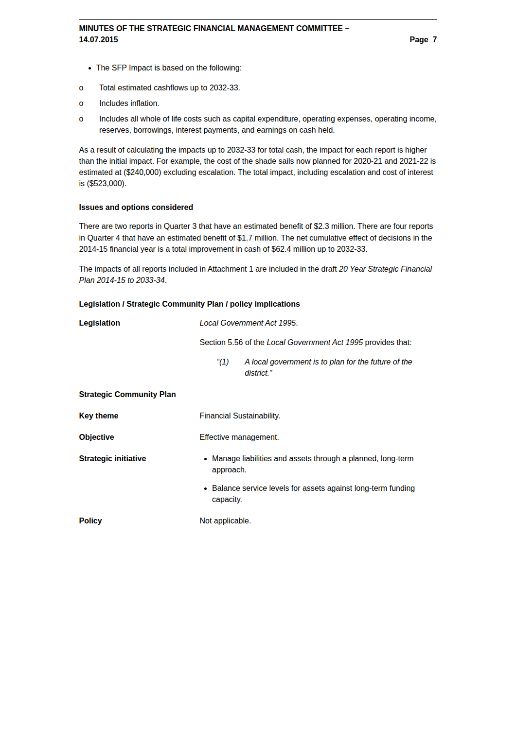MINUTES OF THE STRATEGIC FINANCIAL MANAGEMENT COMMITTEE – 14.07.2015
Page 7
The SFP Impact is based on the following:
oTotal estimated cashflows up to 2032-33.
oIncludes inflation.
oIncludes all whole of life costs such as capital expenditure, operating expenses, operating income, reserves, borrowings, interest payments, and earnings on cash held.
As a result of calculating the impacts up to 2032-33 for total cash, the impact for each report is higher than the initial impact. For example, the cost of the shade sails now planned for 2020-21 and 2021-22 is estimated at ($240,000) excluding escalation. The total impact, including escalation and cost of interest is ($523,000).
Issues and options considered
There are two reports in Quarter 3 that have an estimated benefit of $2.3 million. There are four reports in Quarter 4 that have an estimated benefit of $1.7 million. The net cumulative effect of decisions in the 2014-15 financial year is a total improvement in cash of $62.4 million up to 2032-33.
The impacts of all reports included in Attachment 1 are included in the draft 20 Year Strategic Financial Plan 2014-15 to 2033-34.
Legislation / Strategic Community Plan / policy implications
Legislation
Local Government Act 1995.
Section 5.56 of the Local Government Act 1995 provides that:
“(1) A local government is to plan for the future of the district.”
Strategic Community Plan
Key theme
Financial Sustainability.
Objective
Effective management.
Strategic initiative
Manage liabilities and assets through a planned, long-term approach.
Balance service levels for assets against long-term funding capacity.
Policy
Not applicable.